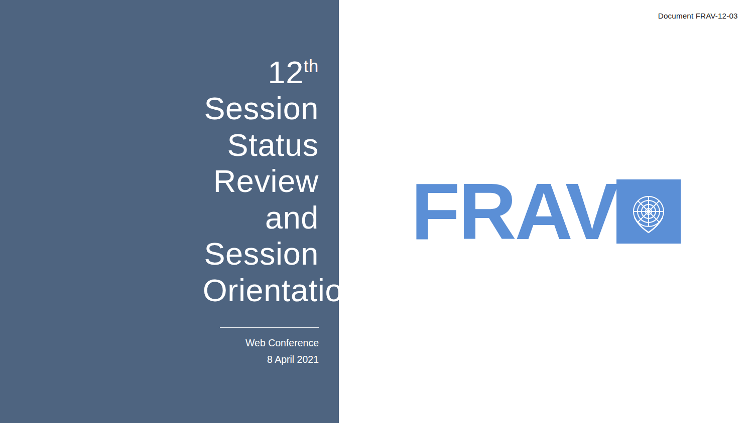Document FRAV-12-03
12th Session Status Review and Session Orientation
Web Conference
8 April 2021
FRAV